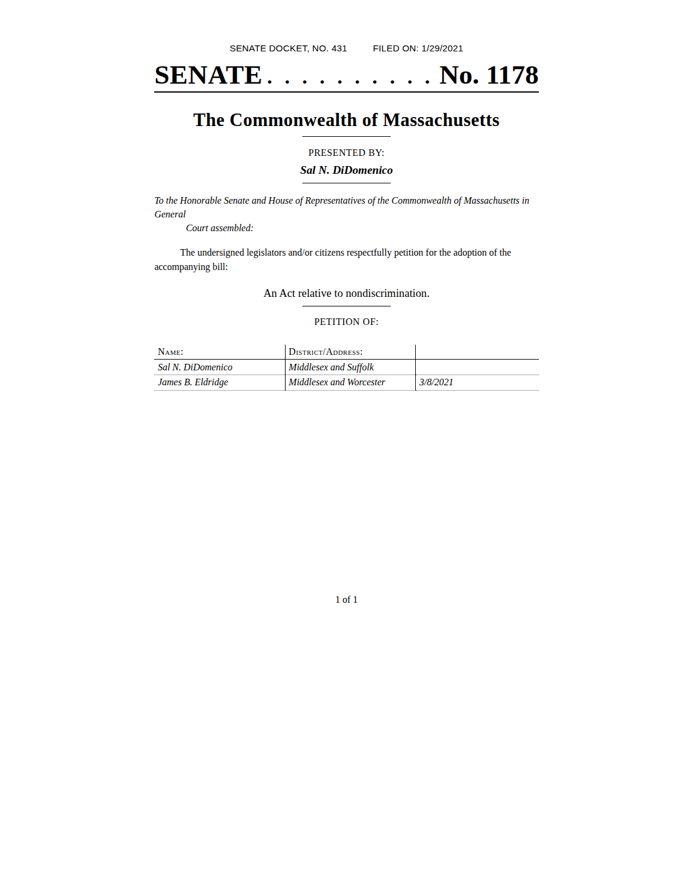SENATE DOCKET, NO. 431 FILED ON: 1/29/2021
SENATE . . . . . . . . . . . . . . . No. 1178
The Commonwealth of Massachusetts
PRESENTED BY:
Sal N. DiDomenico
To the Honorable Senate and House of Representatives of the Commonwealth of Massachusetts in General Court assembled:
The undersigned legislators and/or citizens respectfully petition for the adoption of the accompanying bill:
An Act relative to nondiscrimination.
PETITION OF:
| Name: | District/Address: | |
| --- | --- | --- |
| Sal N. DiDomenico | Middlesex and Suffolk | |
| James B. Eldridge | Middlesex and Worcester | 3/8/2021 |
1 of 1